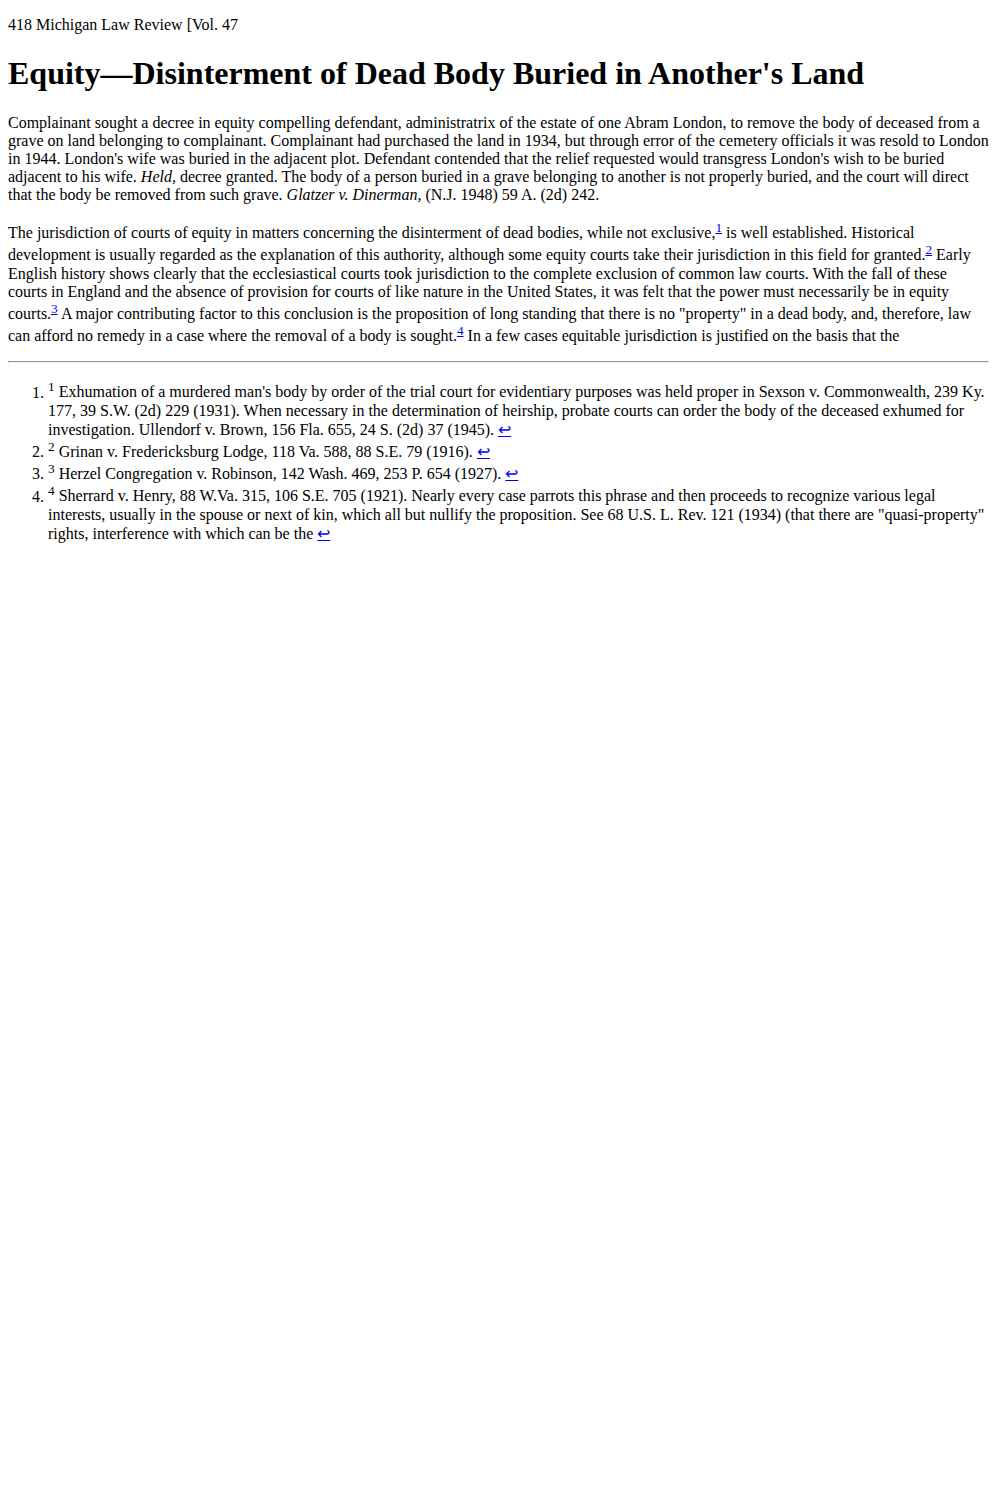418 Michigan Law Review [Vol. 47
Equity—Disinterment of Dead Body Buried in Another's Land
Complainant sought a decree in equity compelling defendant, administratrix of the estate of one Abram London, to remove the body of deceased from a grave on land belonging to complainant. Complainant had purchased the land in 1934, but through error of the cemetery officials it was resold to London in 1944. London's wife was buried in the adjacent plot. Defendant contended that the relief requested would transgress London's wish to be buried adjacent to his wife. Held, decree granted. The body of a person buried in a grave belonging to another is not properly buried, and the court will direct that the body be removed from such grave. Glatzer v. Dinerman, (N.J. 1948) 59 A. (2d) 242.
The jurisdiction of courts of equity in matters concerning the disinterment of dead bodies, while not exclusive,1 is well established. Historical development is usually regarded as the explanation of this authority, although some equity courts take their jurisdiction in this field for granted.2 Early English history shows clearly that the ecclesiastical courts took jurisdiction to the complete exclusion of common law courts. With the fall of these courts in England and the absence of provision for courts of like nature in the United States, it was felt that the power must necessarily be in equity courts.3 A major contributing factor to this conclusion is the proposition of long standing that there is no "property" in a dead body, and, therefore, law can afford no remedy in a case where the removal of a body is sought.4 In a few cases equitable jurisdiction is justified on the basis that the
1 Exhumation of a murdered man's body by order of the trial court for evidentiary purposes was held proper in Sexson v. Commonwealth, 239 Ky. 177, 39 S.W. (2d) 229 (1931). When necessary in the determination of heirship, probate courts can order the body of the deceased exhumed for investigation. Ullendorf v. Brown, 156 Fla. 655, 24 S. (2d) 37 (1945). ↩
2 Grinan v. Fredericksburg Lodge, 118 Va. 588, 88 S.E. 79 (1916). ↩
3 Herzel Congregation v. Robinson, 142 Wash. 469, 253 P. 654 (1927). ↩
4 Sherrard v. Henry, 88 W.Va. 315, 106 S.E. 705 (1921). Nearly every case parrots this phrase and then proceeds to recognize various legal interests, usually in the spouse or next of kin, which all but nullify the proposition. See 68 U.S. L. Rev. 121 (1934) (that there are "quasi-property" rights, interference with which can be the ↩